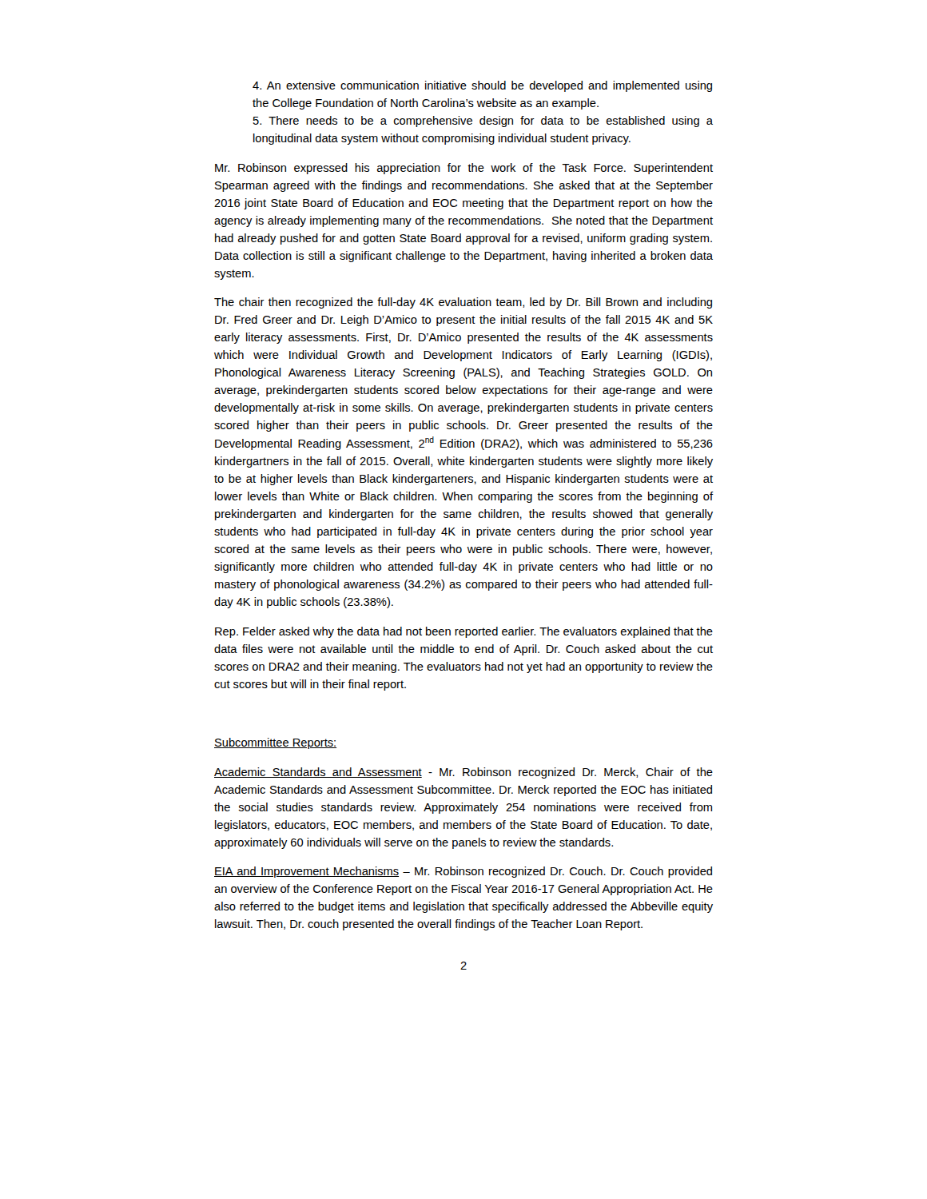4. An extensive communication initiative should be developed and implemented using the College Foundation of North Carolina’s website as an example.
5. There needs to be a comprehensive design for data to be established using a longitudinal data system without compromising individual student privacy.
Mr. Robinson expressed his appreciation for the work of the Task Force. Superintendent Spearman agreed with the findings and recommendations. She asked that at the September 2016 joint State Board of Education and EOC meeting that the Department report on how the agency is already implementing many of the recommendations. She noted that the Department had already pushed for and gotten State Board approval for a revised, uniform grading system. Data collection is still a significant challenge to the Department, having inherited a broken data system.
The chair then recognized the full-day 4K evaluation team, led by Dr. Bill Brown and including Dr. Fred Greer and Dr. Leigh D’Amico to present the initial results of the fall 2015 4K and 5K early literacy assessments. First, Dr. D’Amico presented the results of the 4K assessments which were Individual Growth and Development Indicators of Early Learning (IGDIs), Phonological Awareness Literacy Screening (PALS), and Teaching Strategies GOLD. On average, prekindergarten students scored below expectations for their age-range and were developmentally at-risk in some skills. On average, prekindergarten students in private centers scored higher than their peers in public schools. Dr. Greer presented the results of the Developmental Reading Assessment, 2nd Edition (DRA2), which was administered to 55,236 kindergartners in the fall of 2015. Overall, white kindergarten students were slightly more likely to be at higher levels than Black kindergarteners, and Hispanic kindergarten students were at lower levels than White or Black children. When comparing the scores from the beginning of prekindergarten and kindergarten for the same children, the results showed that generally students who had participated in full-day 4K in private centers during the prior school year scored at the same levels as their peers who were in public schools. There were, however, significantly more children who attended full-day 4K in private centers who had little or no mastery of phonological awareness (34.2%) as compared to their peers who had attended full-day 4K in public schools (23.38%).
Rep. Felder asked why the data had not been reported earlier. The evaluators explained that the data files were not available until the middle to end of April. Dr. Couch asked about the cut scores on DRA2 and their meaning. The evaluators had not yet had an opportunity to review the cut scores but will in their final report.
Subcommittee Reports:
Academic Standards and Assessment - Mr. Robinson recognized Dr. Merck, Chair of the Academic Standards and Assessment Subcommittee. Dr. Merck reported the EOC has initiated the social studies standards review. Approximately 254 nominations were received from legislators, educators, EOC members, and members of the State Board of Education. To date, approximately 60 individuals will serve on the panels to review the standards.
EIA and Improvement Mechanisms – Mr. Robinson recognized Dr. Couch. Dr. Couch provided an overview of the Conference Report on the Fiscal Year 2016-17 General Appropriation Act. He also referred to the budget items and legislation that specifically addressed the Abbeville equity lawsuit. Then, Dr. couch presented the overall findings of the Teacher Loan Report.
2